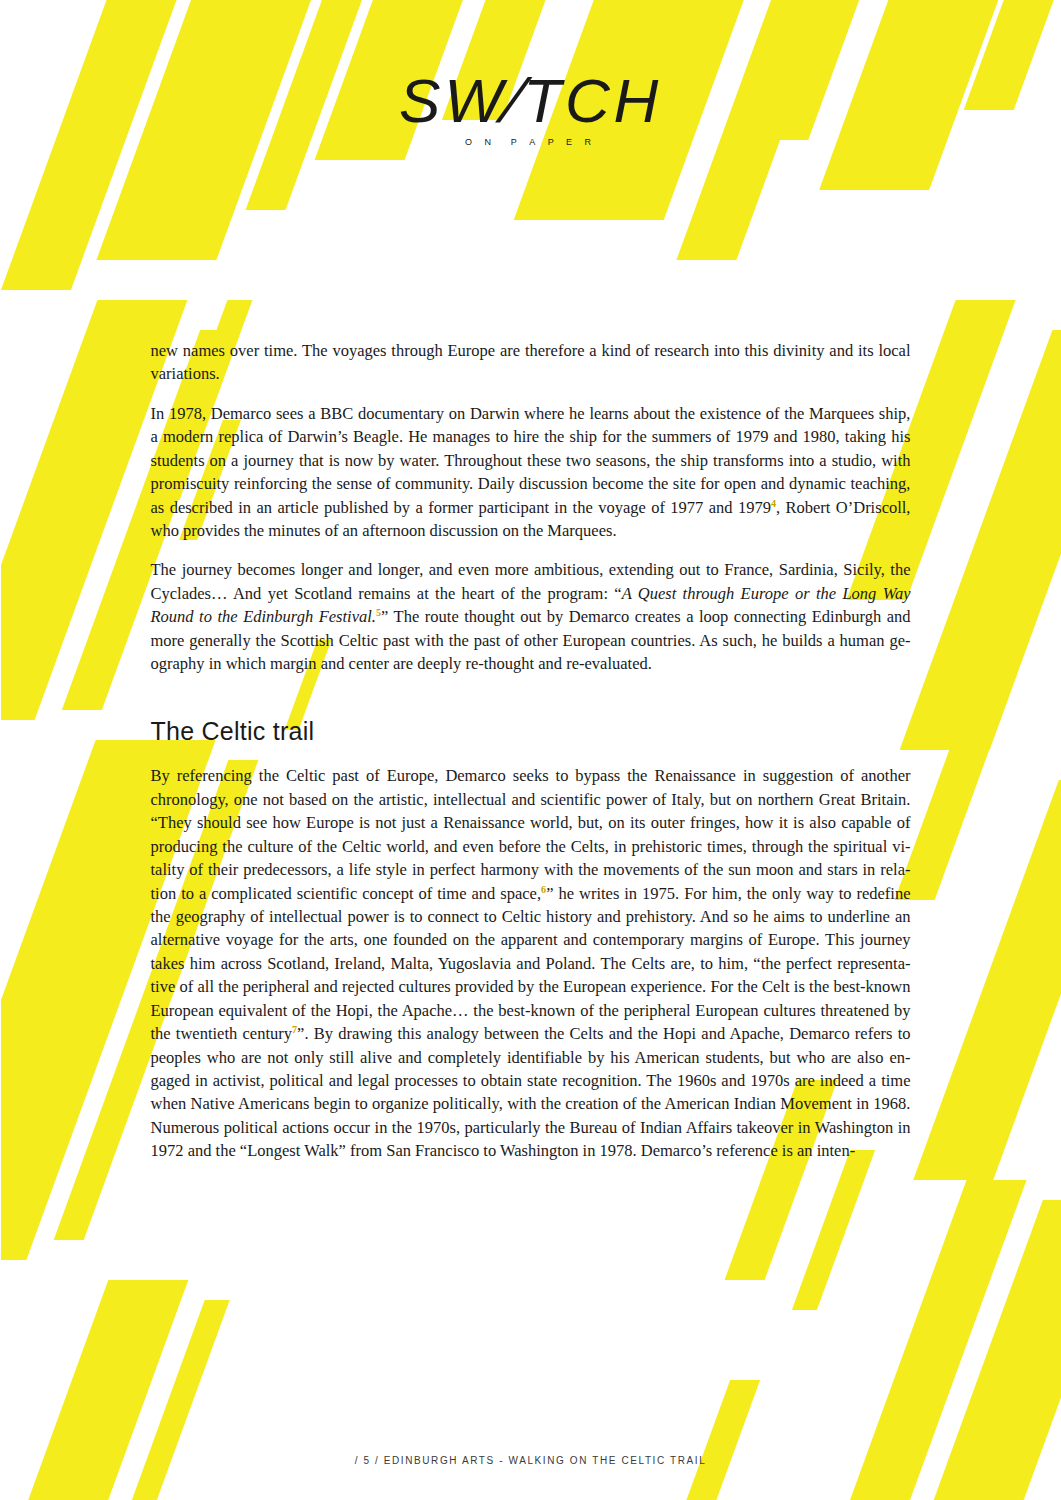SW/TCH O N P A P E R
new names over time. The voyages through Europe are therefore a kind of research into this divinity and its local variations.
In 1978, Demarco sees a BBC documentary on Darwin where he learns about the existence of the Marquees ship, a modern replica of Darwin’s Beagle. He manages to hire the ship for the summers of 1979 and 1980, taking his students on a journey that is now by water. Throughout these two seasons, the ship transforms into a studio, with promiscuity reinforcing the sense of community. Daily discussion become the site for open and dynamic teaching, as described in an article published by a former participant in the voyage of 1977 and 19794, Robert O’Driscoll, who provides the minutes of an afternoon discussion on the Marquees.
The journey becomes longer and longer, and even more ambitious, extending out to France, Sardinia, Sicily, the Cyclades… And yet Scotland remains at the heart of the program: “A Quest through Europe or the Long Way Round to the Edinburgh Festival.5” The route thought out by Demarco creates a loop connecting Edinburgh and more generally the Scottish Celtic past with the past of other European countries. As such, he builds a human geography in which margin and center are deeply re-thought and re-evaluated.
The Celtic trail
By referencing the Celtic past of Europe, Demarco seeks to bypass the Renaissance in suggestion of another chronology, one not based on the artistic, intellectual and scientific power of Italy, but on northern Great Britain. “They should see how Europe is not just a Renaissance world, but, on its outer fringes, how it is also capable of producing the culture of the Celtic world, and even before the Celts, in prehistoric times, through the spiritual vitality of their predecessors, a life style in perfect harmony with the movements of the sun moon and stars in relation to a complicated scientific concept of time and space,6” he writes in 1975. For him, the only way to redefine the geography of intellectual power is to connect to Celtic history and prehistory. And so he aims to underline an alternative voyage for the arts, one founded on the apparent and contemporary margins of Europe. This journey takes him across Scotland, Ireland, Malta, Yugoslavia and Poland. The Celts are, to him, “the perfect representative of all the peripheral and rejected cultures provided by the European experience. For the Celt is the best-known European equivalent of the Hopi, the Apache… the best-known of the peripheral European cultures threatened by the twentieth century7”. By drawing this analogy between the Celts and the Hopi and Apache, Demarco refers to peoples who are not only still alive and completely identifiable by his American students, but who are also engaged in activist, political and legal processes to obtain state recognition. The 1960s and 1970s are indeed a time when Native Americans begin to organize politically, with the creation of the American Indian Movement in 1968. Numerous political actions occur in the 1970s, particularly the Bureau of Indian Affairs takeover in Washington in 1972 and the “Longest Walk” from San Francisco to Washington in 1978. Demarco’s reference is an inten-
/ 5 / EDINBURGH ARTS - WALKING ON THE CELTIC TRAIL